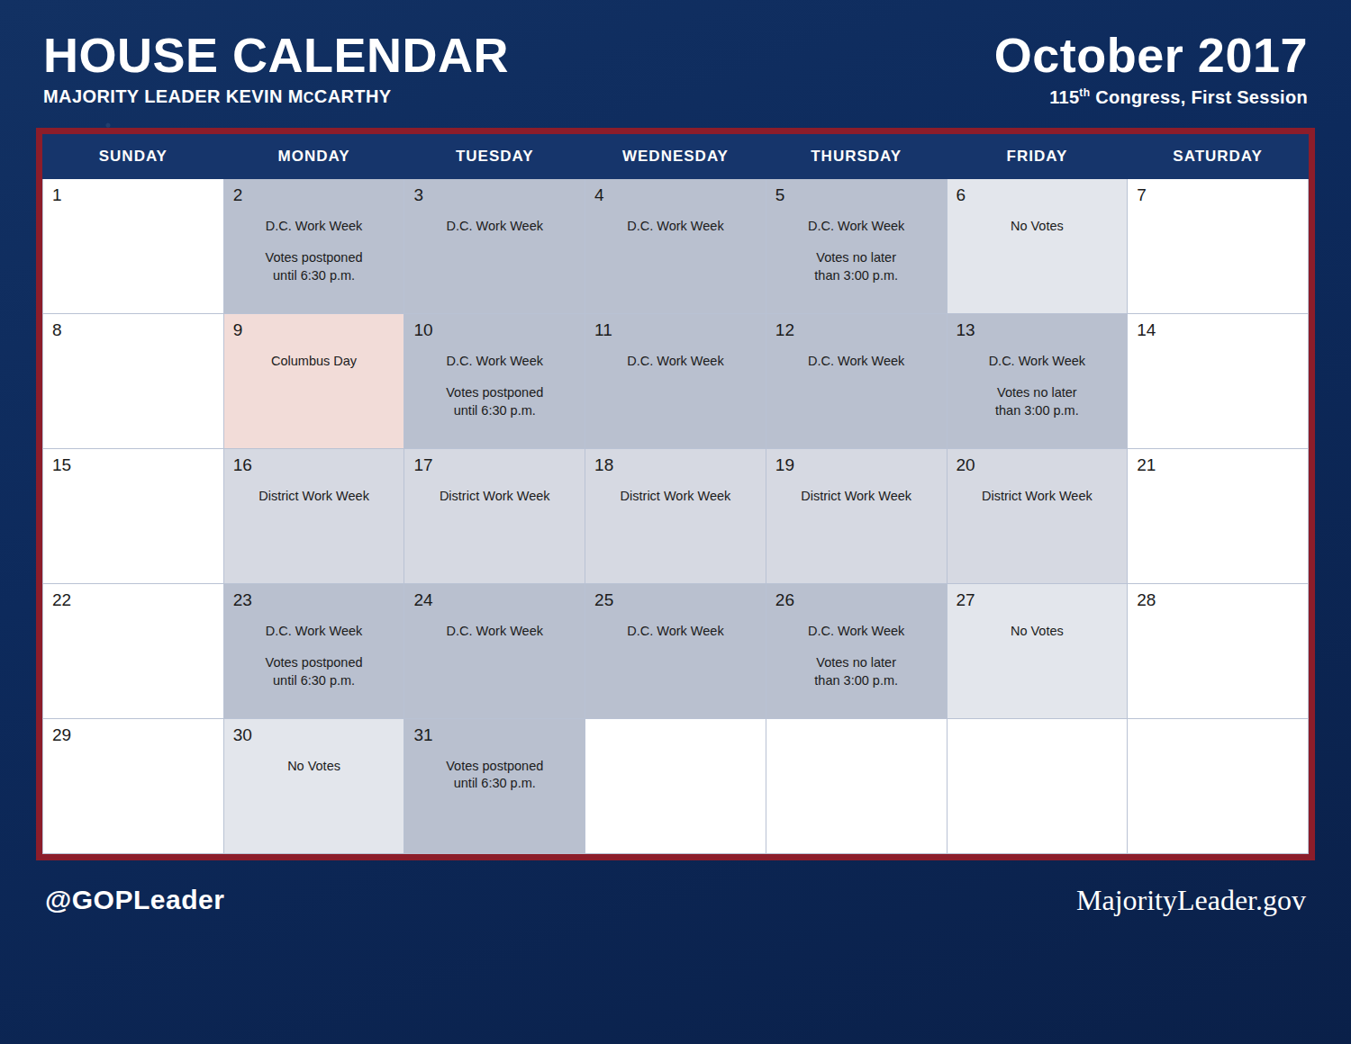House Calendar
Majority Leader Kevin Mc Carthy
October 2017
115th Congress, First Session
| Sunday | Monday | Tuesday | Wednesday | Thursday | Friday | Saturday |
| --- | --- | --- | --- | --- | --- | --- |
| 1 | 2 D.C. Work Week Votes postponed until 6:30 p.m. | 3 D.C. Work Week | 4 D.C. Work Week | 5 D.C. Work Week Votes no later than 3:00 p.m. | 6 No Votes | 7 |
| 8 | 9 Columbus Day | 10 D.C. Work Week Votes postponed until 6:30 p.m. | 11 D.C. Work Week | 12 D.C. Work Week | 13 D.C. Work Week Votes no later than 3:00 p.m. | 14 |
| 15 | 16 District Work Week | 17 District Work Week | 18 District Work Week | 19 District Work Week | 20 District Work Week | 21 |
| 22 | 23 D.C. Work Week Votes postponed until 6:30 p.m. | 24 D.C. Work Week | 25 D.C. Work Week | 26 D.C. Work Week Votes no later than 3:00 p.m. | 27 No Votes | 28 |
| 29 | 30 No Votes | 31 Votes postponed until 6:30 p.m. | | | | |
@GOPLeader
MajorityLeader.gov